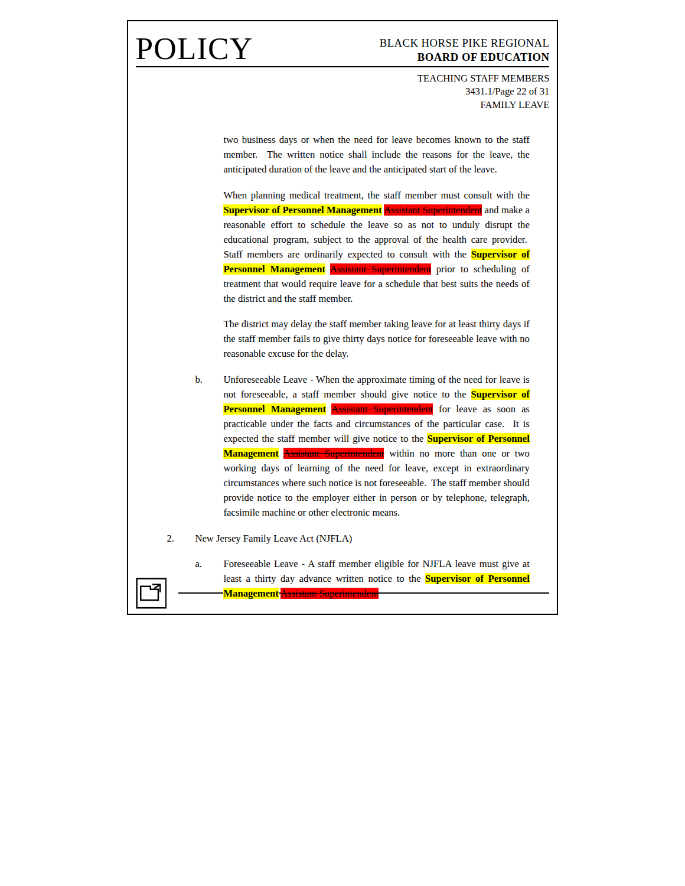POLICY
BLACK HORSE PIKE REGIONAL
BOARD OF EDUCATION
TEACHING STAFF MEMBERS
3431.1/Page 22 of 31
FAMILY LEAVE
two business days or when the need for leave becomes known to the staff member. The written notice shall include the reasons for the leave, the anticipated duration of the leave and the anticipated start of the leave.
When planning medical treatment, the staff member must consult with the Supervisor of Personnel Management Assistant Superintendent and make a reasonable effort to schedule the leave so as not to unduly disrupt the educational program, subject to the approval of the health care provider. Staff members are ordinarily expected to consult with the Supervisor of Personnel Management Assistant Superintendent prior to scheduling of treatment that would require leave for a schedule that best suits the needs of the district and the staff member.
The district may delay the staff member taking leave for at least thirty days if the staff member fails to give thirty days notice for foreseeable leave with no reasonable excuse for the delay.
b.
Unforeseeable Leave - When the approximate timing of the need for leave is not foreseeable, a staff member should give notice to the Supervisor of Personnel Management Assistant Superintendent for leave as soon as practicable under the facts and circumstances of the particular case. It is expected the staff member will give notice to the Supervisor of Personnel Management Assistant Superintendent within no more than one or two working days of learning of the need for leave, except in extraordinary circumstances where such notice is not foreseeable. The staff member should provide notice to the employer either in person or by telephone, telegraph, facsimile machine or other electronic means.
2.
New Jersey Family Leave Act (NJFLA)
a.
Foreseeable Leave - A staff member eligible for NJFLA leave must give at least a thirty day advance written notice to the Supervisor of Personnel Management Assistant Superintendent